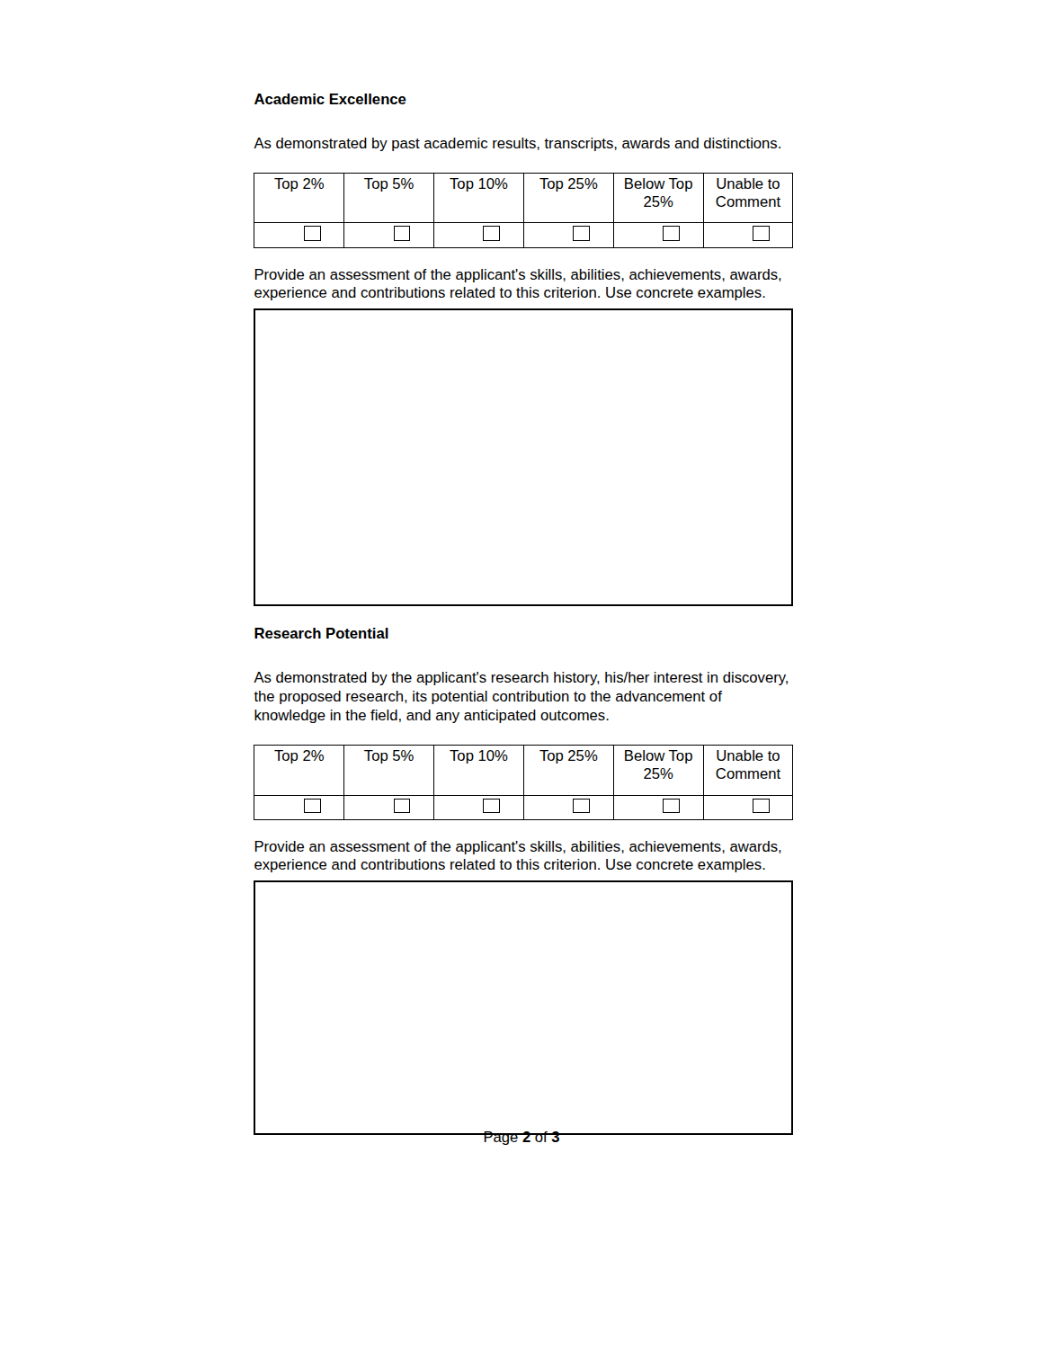Academic Excellence
As demonstrated by past academic results, transcripts, awards and distinctions.
| Top 2% | Top 5% | Top 10% | Top 25% | Below Top 25% | Unable to Comment |
Provide an assessment of the applicant's skills, abilities, achievements, awards, experience and contributions related to this criterion. Use concrete examples.
Research Potential
As demonstrated by the applicant's research history, his/her interest in discovery, the proposed research, its potential contribution to the advancement of knowledge in the field, and any anticipated outcomes.
| Top 2% | Top 5% | Top 10% | Top 25% | Below Top 25% | Unable to Comment |
Provide an assessment of the applicant's skills, abilities, achievements, awards, experience and contributions related to this criterion. Use concrete examples.
Page 2 of 3